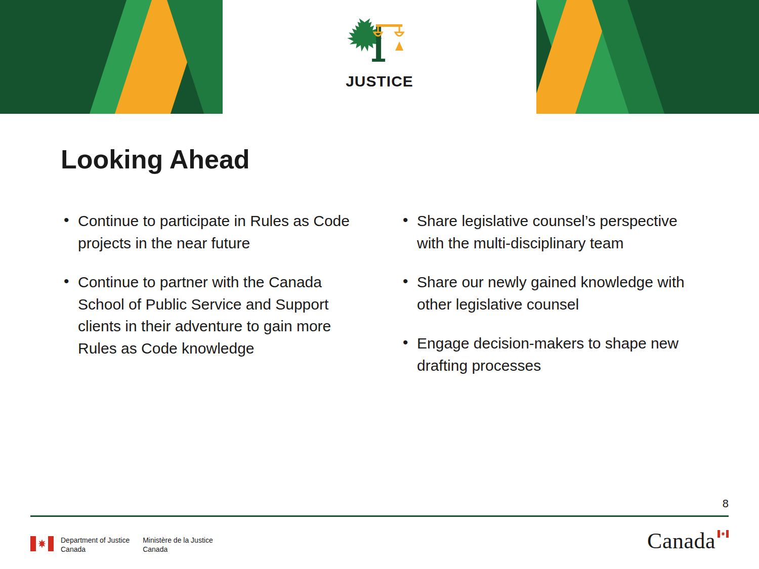JUSTICE
Looking Ahead
Continue to participate in Rules as Code projects in the near future
Continue to partner with the Canada School of Public Service and Support clients in their adventure to gain more Rules as Code knowledge
Share legislative counsel’s perspective with the multi-disciplinary team
Share our newly gained knowledge with other legislative counsel
Engage decision-makers to shape new drafting processes
8
Department of Justice
Canada
Ministère de la Justice
Canada
Canada